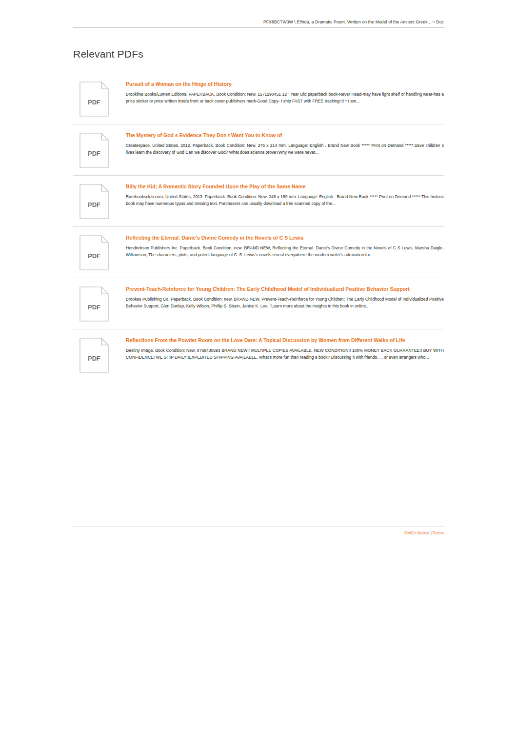PFX8BCTW3W \ Elfrida, a Dramatic Poem. Written on the Model of the Ancient Greek... ~ Doc
Relevant PDFs
PDF
Pursuit of a Woman on the Hinge of History
Brookline Books/Lumen Editions. PAPERBACK. Book Condition: New. 1571290451 12+ Year Old paperback book-Never Read-may have light shelf or handling wear-has a price sticker or price written inside front or back cover-publishers mark-Good Copy- I ship FAST with FREE tracking!!!! * I am...
PDF
The Mystery of God s Evidence They Don t Want You to Know of
Createspace, United States, 2012. Paperback. Book Condition: New. 276 x 214 mm. Language: English . Brand New Book ***** Print on Demand *****.Save children s lives learn the discovery of God Can we discover God? What does science prove?Why we were never...
PDF
Billy the Kid; A Romantic Story Founded Upon the Play of the Same Name
Rarebooksclub.com, United States, 2013. Paperback. Book Condition: New. 246 x 189 mm. Language: English . Brand New Book ***** Print on Demand *****.This historic book may have numerous typos and missing text. Purchasers can usually download a free scanned copy of the...
PDF
Reflecting the Eternal: Dante's Divine Comedy in the Novels of C S Lewis
Hendrickson Publishers Inc. Paperback. Book Condition: new. BRAND NEW, Reflecting the Eternal: Dante's Divine Comedy in the Novels of C S Lewis, Marsha Daigle-Williamson, The characters, plots, and potent language of C. S. Lewis's novels reveal everywhere the modern writer's admiration for...
PDF
Prevent-Teach-Reinforce for Young Children: The Early Childhood Model of Individualized Positive Behavior Support
Brookes Publishing Co. Paperback. Book Condition: new. BRAND NEW, Prevent-Teach-Reinforce for Young Children: The Early Childhood Model of Individualized Positive Behavior Support, Glen Dunlap, Kelly Wilson, Phillip S. Strain, Janice K. Lee, "Learn more about the insights in this book in online...
PDF
Reflections From the Powder Room on the Love Dare: A Topical Discussion by Women from Different Walks of Life
Destiny Image. Book Condition: New. 0768430593 BRAND NEW!! MULTIPLE COPIES AVAILABLE. NEW CONDITION!! 100% MONEY BACK GUARANTEE!! BUY WITH CONFIDENCE! WE SHIP DAILY!!EXPEDITED SHIPPING AVAILABLE. What's more fun than reading a book? Discussing it with friends. . . or even strangers who...
DMCA Notice | Terms